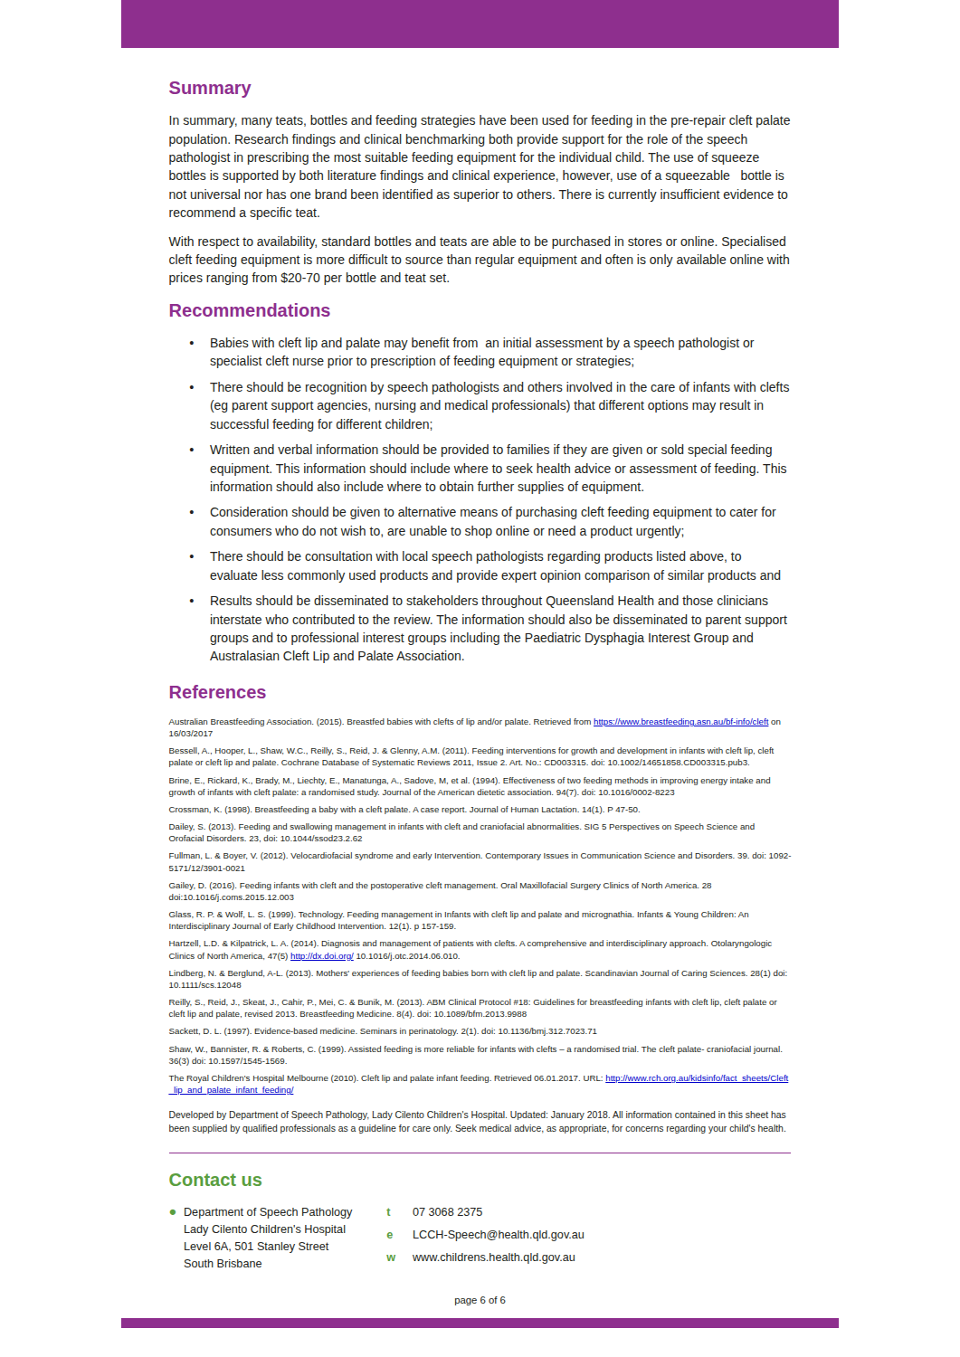Summary
In summary, many teats, bottles and feeding strategies have been used for feeding in the pre-repair cleft palate population. Research findings and clinical benchmarking both provide support for the role of the speech pathologist in prescribing the most suitable feeding equipment for the individual child. The use of squeeze bottles is supported by both literature findings and clinical experience, however, use of a squeezable bottle is not universal nor has one brand been identified as superior to others. There is currently insufficient evidence to recommend a specific teat.
With respect to availability, standard bottles and teats are able to be purchased in stores or online. Specialised cleft feeding equipment is more difficult to source than regular equipment and often is only available online with prices ranging from $20-70 per bottle and teat set.
Recommendations
Babies with cleft lip and palate may benefit from an initial assessment by a speech pathologist or specialist cleft nurse prior to prescription of feeding equipment or strategies;
There should be recognition by speech pathologists and others involved in the care of infants with clefts (eg parent support agencies, nursing and medical professionals) that different options may result in successful feeding for different children;
Written and verbal information should be provided to families if they are given or sold special feeding equipment. This information should include where to seek health advice or assessment of feeding. This information should also include where to obtain further supplies of equipment.
Consideration should be given to alternative means of purchasing cleft feeding equipment to cater for consumers who do not wish to, are unable to shop online or need a product urgently;
There should be consultation with local speech pathologists regarding products listed above, to evaluate less commonly used products and provide expert opinion comparison of similar products and
Results should be disseminated to stakeholders throughout Queensland Health and those clinicians interstate who contributed to the review. The information should also be disseminated to parent support groups and to professional interest groups including the Paediatric Dysphagia Interest Group and Australasian Cleft Lip and Palate Association.
References
Australian Breastfeeding Association. (2015). Breastfed babies with clefts of lip and/or palate. Retrieved from https://www.breastfeeding.asn.au/bf-info/cleft on 16/03/2017
Bessell, A., Hooper, L., Shaw, W.C., Reilly, S., Reid, J. & Glenny, A.M. (2011). Feeding interventions for growth and development in infants with cleft lip, cleft palate or cleft lip and palate. Cochrane Database of Systematic Reviews 2011, Issue 2. Art. No.: CD003315. doi: 10.1002/14651858.CD003315.pub3.
Brine, E., Rickard, K., Brady, M., Liechty, E., Manatunga, A., Sadove, M, et al. (1994). Effectiveness of two feeding methods in improving energy intake and growth of infants with cleft palate: a randomised study. Journal of the American dietetic association. 94(7). doi: 10.1016/0002-8223
Crossman, K. (1998). Breastfeeding a baby with a cleft palate. A case report. Journal of Human Lactation. 14(1). P 47-50.
Dailey, S. (2013). Feeding and swallowing management in infants with cleft and craniofacial abnormalities. SIG 5 Perspectives on Speech Science and Orofacial Disorders. 23, doi: 10.1044/ssod23.2.62
Fullman, L. & Boyer, V. (2012). Velocardiofacial syndrome and early Intervention. Contemporary Issues in Communication Science and Disorders. 39. doi: 1092-5171/12/3901-0021
Gailey, D. (2016). Feeding infants with cleft and the postoperative cleft management. Oral Maxillofacial Surgery Clinics of North America. 28 doi:10.1016/j.coms.2015.12.003
Glass, R. P. & Wolf, L. S. (1999). Technology. Feeding management in Infants with cleft lip and palate and micrognathia. Infants & Young Children: An Interdisciplinary Journal of Early Childhood Intervention. 12(1). p 157-159.
Hartzell, L.D. & Kilpatrick, L. A. (2014). Diagnosis and management of patients with clefts. A comprehensive and interdisciplinary approach. Otolaryngologic Clinics of North America, 47(5) http://dx.doi.org/ 10.1016/j.otc.2014.06.010.
Lindberg, N. & Berglund, A-L. (2013). Mothers' experiences of feeding babies born with cleft lip and palate. Scandinavian Journal of Caring Sciences. 28(1) doi: 10.1111/scs.12048
Reilly, S., Reid, J., Skeat, J., Cahir, P., Mei, C. & Bunik, M. (2013). ABM Clinical Protocol #18: Guidelines for breastfeeding infants with cleft lip, cleft palate or cleft lip and palate, revised 2013. Breastfeeding Medicine. 8(4). doi: 10.1089/bfm.2013.9988
Sackett, D. L. (1997). Evidence-based medicine. Seminars in perinatology. 2(1). doi: 10.1136/bmj.312.7023.71
Shaw, W., Bannister, R. & Roberts, C. (1999). Assisted feeding is more reliable for infants with clefts – a randomised trial. The cleft palate- craniofacial journal. 36(3) doi: 10.1597/1545-1569.
The Royal Children's Hospital Melbourne (2010). Cleft lip and palate infant feeding. Retrieved 06.01.2017. URL: http://www.rch.org.au/kidsinfo/fact_sheets/Cleft_lip_and_palate_infant_feeding/
Developed by Department of Speech Pathology, Lady Cilento Children's Hospital. Updated: January 2018. All information contained in this sheet has been supplied by qualified professionals as a guideline for care only. Seek medical advice, as appropriate, for concerns regarding your child's health.
Contact us
●
Department of Speech Pathology
Lady Cilento Children's Hospital
Level 6A, 501 Stanley Street
South Brisbane
t 07 3068 2375 eLCCH-Speech@health.qld.gov.au wwww.childrens.health.qld.gov.au
page 6 of 6